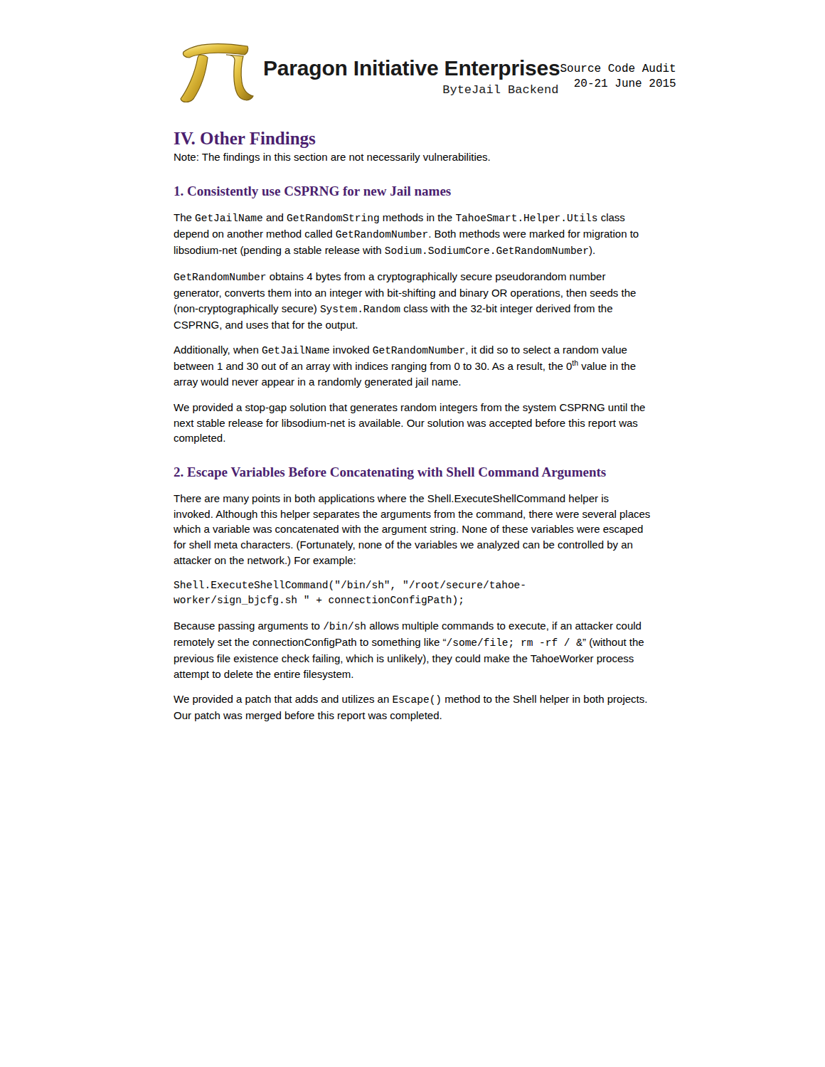Paragon Initiative Enterprises
ByteJail Backend
Source Code Audit
20-21 June 2015
IV. Other Findings
Note: The findings in this section are not necessarily vulnerabilities.
1. Consistently use CSPRNG for new Jail names
The GetJailName and GetRandomString methods in the TahoeSmart.Helper.Utils class depend on another method called GetRandomNumber. Both methods were marked for migration to libsodium-net (pending a stable release with Sodium.SodiumCore.GetRandomNumber).
GetRandomNumber obtains 4 bytes from a cryptographically secure pseudorandom number generator, converts them into an integer with bit-shifting and binary OR operations, then seeds the (non-cryptographically secure) System.Random class with the 32-bit integer derived from the CSPRNG, and uses that for the output.
Additionally, when GetJailName invoked GetRandomNumber, it did so to select a random value between 1 and 30 out of an array with indices ranging from 0 to 30. As a result, the 0th value in the array would never appear in a randomly generated jail name.
We provided a stop-gap solution that generates random integers from the system CSPRNG until the next stable release for libsodium-net is available. Our solution was accepted before this report was completed.
2. Escape Variables Before Concatenating with Shell Command Arguments
There are many points in both applications where the Shell.ExecuteShellCommand helper is invoked. Although this helper separates the arguments from the command, there were several places which a variable was concatenated with the argument string. None of these variables were escaped for shell meta characters. (Fortunately, none of the variables we analyzed can be controlled by an attacker on the network.) For example:
Shell.ExecuteShellCommand("/bin/sh", "/root/secure/tahoe-
worker/sign_bjcfg.sh " + connectionConfigPath);
Because passing arguments to /bin/sh allows multiple commands to execute, if an attacker could remotely set the connectionConfigPath to something like “/some/file; rm -rf / &” (without the previous file existence check failing, which is unlikely), they could make the TahoeWorker process attempt to delete the entire filesystem.
We provided a patch that adds and utilizes an Escape() method to the Shell helper in both projects. Our patch was merged before this report was completed.